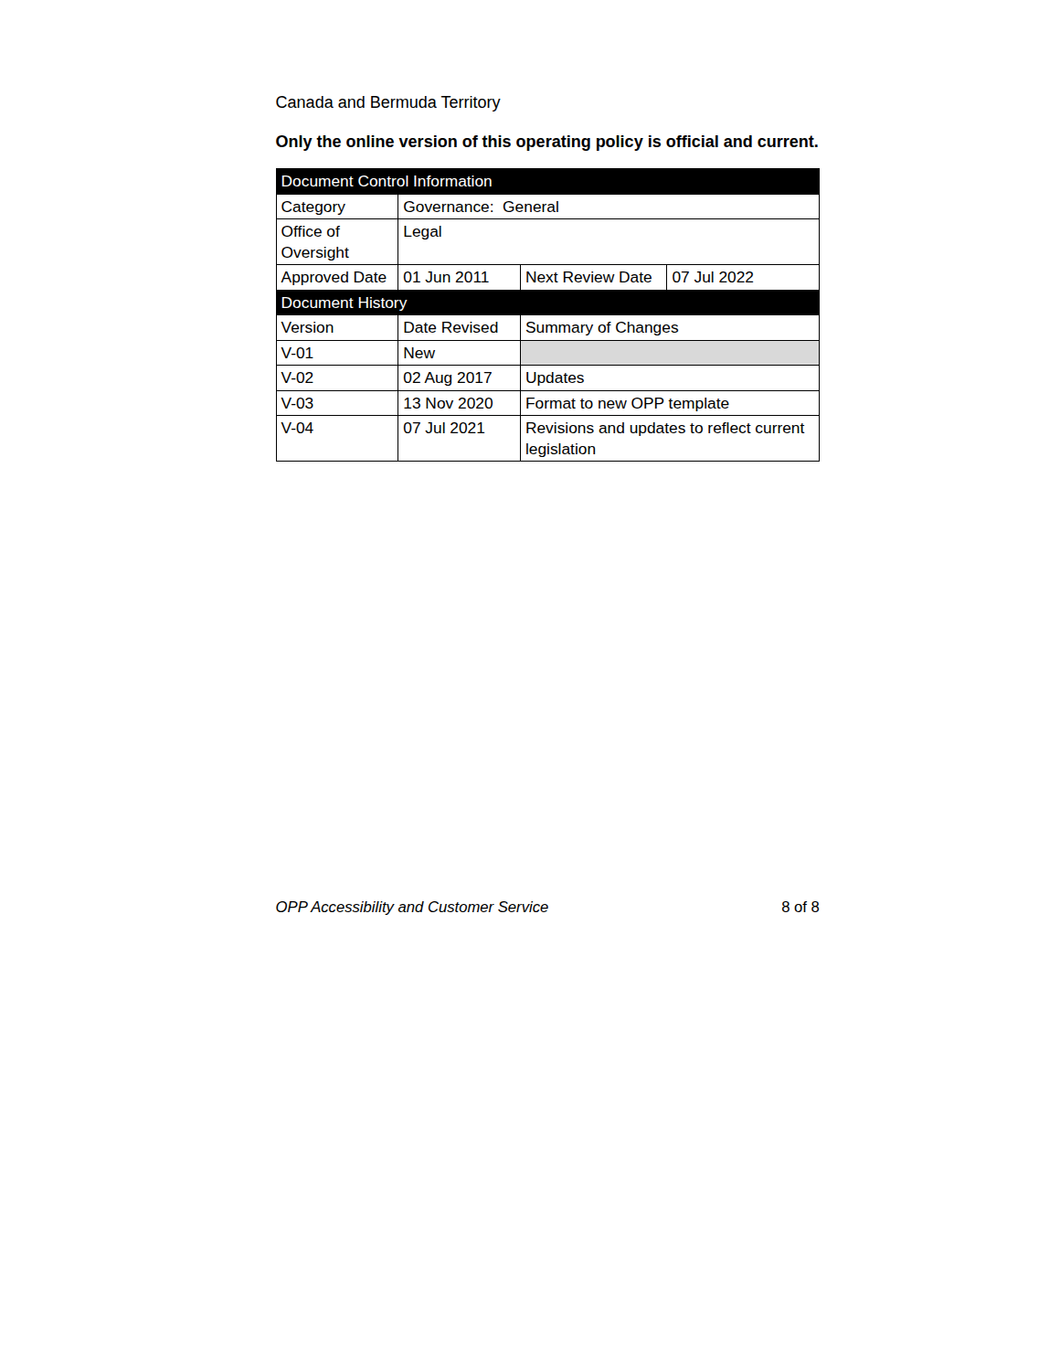Canada and Bermuda Territory
Only the online version of this operating policy is official and current.
| Document Control Information |
| Category | Governance: General |
| Office of Oversight | Legal |
| Approved Date | 01 Jun 2011 | Next Review Date | 07 Jul 2022 |
| Document History |
| Version | Date Revised | Summary of Changes |
| V-01 | New | |
| V-02 | 02 Aug 2017 | Updates |
| V-03 | 13 Nov 2020 | Format to new OPP template |
| V-04 | 07 Jul 2021 | Revisions and updates to reflect current legislation |
OPP Accessibility and Customer Service 8 of 8